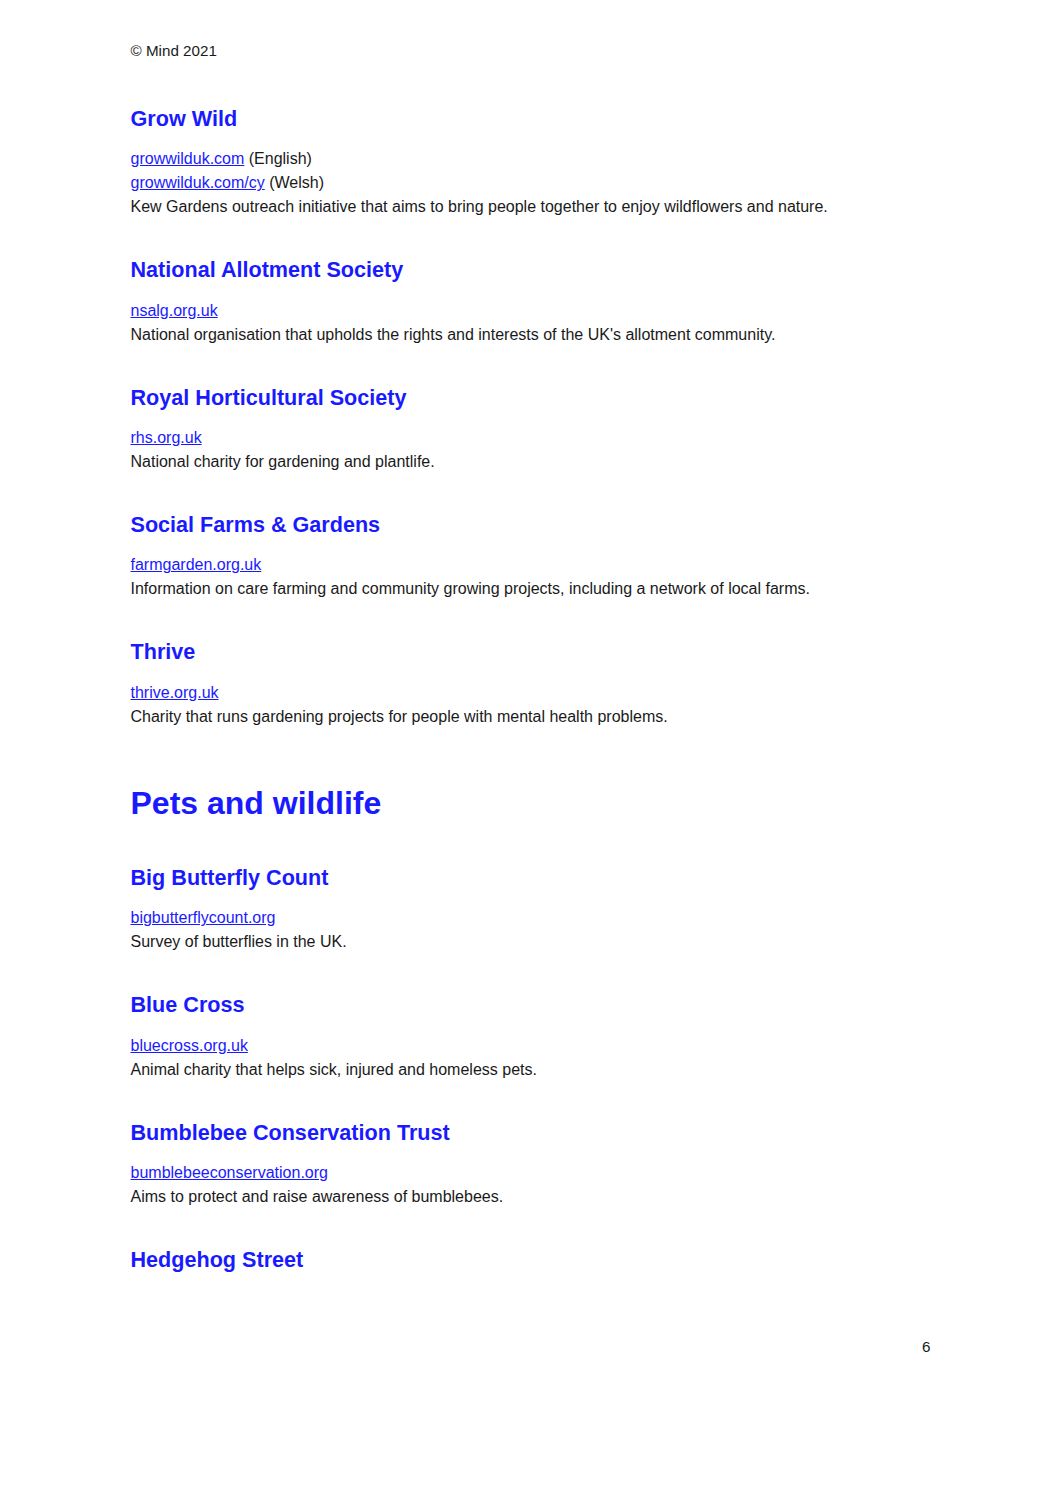© Mind 2021
Grow Wild
growwilduk.com (English)
growwilduk.com/cy (Welsh)
Kew Gardens outreach initiative that aims to bring people together to enjoy wildflowers and nature.
National Allotment Society
nsalg.org.uk
National organisation that upholds the rights and interests of the UK's allotment community.
Royal Horticultural Society
rhs.org.uk
National charity for gardening and plantlife.
Social Farms & Gardens
farmgarden.org.uk
Information on care farming and community growing projects, including a network of local farms.
Thrive
thrive.org.uk
Charity that runs gardening projects for people with mental health problems.
Pets and wildlife
Big Butterfly Count
bigbutterflycount.org
Survey of butterflies in the UK.
Blue Cross
bluecross.org.uk
Animal charity that helps sick, injured and homeless pets.
Bumblebee Conservation Trust
bumblebeeconservation.org
Aims to protect and raise awareness of bumblebees.
Hedgehog Street
6